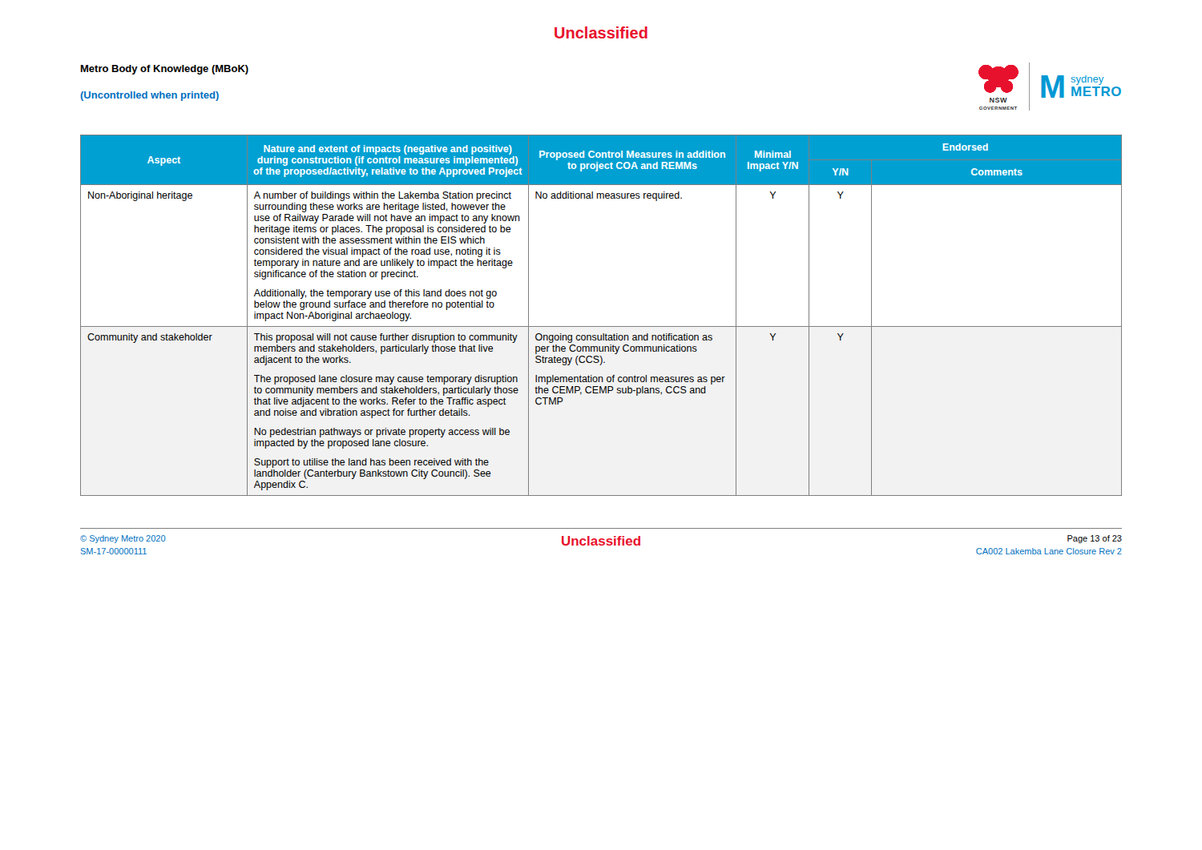Unclassified
Metro Body of Knowledge (MBoK)
(Uncontrolled when printed)
NSW
GOVERNMENT
M
sydney
METRO
| Aspect | Nature and extent of impacts (negative and positive) during construction (if control measures implemented) of the proposed/activity, relative to the Approved Project | Proposed Control Measures in addition to project COA and REMMs | Minimal Impact Y/N | Endorsed |
| --- | --- | --- | --- | --- |
| Y/N | Comments |
| Non-Aboriginal heritage | A number of buildings within the Lakemba Station precinct surrounding these works are heritage listed, however the use of Railway Parade will not have an impact to any known heritage items or places. The proposal is considered to be consistent with the assessment within the EIS which considered the visual impact of the road use, noting it is temporary in nature and are unlikely to impact the heritage significance of the station or precinct. Additionally, the temporary use of this land does not go below the ground surface and therefore no potential to impact Non-Aboriginal archaeology. | No additional measures required. | Y | Y | |
| Community and stakeholder | This proposal will not cause further disruption to community members and stakeholders, particularly those that live adjacent to the works. The proposed lane closure may cause temporary disruption to community members and stakeholders, particularly those that live adjacent to the works. Refer to the Traffic aspect and noise and vibration aspect for further details. No pedestrian pathways or private property access will be impacted by the proposed lane closure. Support to utilise the land has been received with the landholder (Canterbury Bankstown City Council). See Appendix C. | Ongoing consultation and notification as per the Community Communications Strategy (CCS). Implementation of control measures as per the CEMP, CEMP sub-plans, CCS and CTMP | Y | Y | |
Unclassified
© Sydney Metro 2020 Page 13 of 23
SM-17-00000111 CA002 Lakemba Lane Closure Rev 2